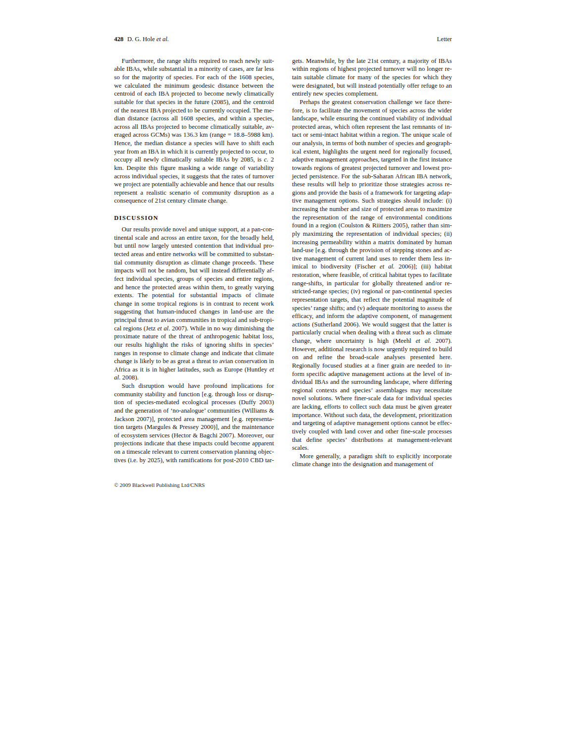428 D. G. Hole et al.
Letter
Furthermore, the range shifts required to reach newly suitable IBAs, while substantial in a minority of cases, are far less so for the majority of species. For each of the 1608 species, we calculated the minimum geodesic distance between the centroid of each IBA projected to become newly climatically suitable for that species in the future (2085), and the centroid of the nearest IBA projected to be currently occupied. The median distance (across all 1608 species, and within a species, across all IBAs projected to become climatically suitable, averaged across GCMs) was 136.3 km (range = 18.8–5988 km). Hence, the median distance a species will have to shift each year from an IBA in which it is currently projected to occur, to occupy all newly climatically suitable IBAs by 2085, is c. 2 km. Despite this figure masking a wide range of variability across individual species, it suggests that the rates of turnover we project are potentially achievable and hence that our results represent a realistic scenario of community disruption as a consequence of 21st century climate change.
DISCUSSION
Our results provide novel and unique support, at a pan-continental scale and across an entire taxon, for the broadly held, but until now largely untested contention that individual protected areas and entire networks will be committed to substantial community disruption as climate change proceeds. These impacts will not be random, but will instead differentially affect individual species, groups of species and entire regions, and hence the protected areas within them, to greatly varying extents. The potential for substantial impacts of climate change in some tropical regions is in contrast to recent work suggesting that human-induced changes in land-use are the principal threat to avian communities in tropical and sub-tropical regions (Jetz et al. 2007). While in no way diminishing the proximate nature of the threat of anthropogenic habitat loss, our results highlight the risks of ignoring shifts in species’ ranges in response to climate change and indicate that climate change is likely to be as great a threat to avian conservation in Africa as it is in higher latitudes, such as Europe (Huntley et al. 2008).
Such disruption would have profound implications for community stability and function [e.g. through loss or disruption of species-mediated ecological processes (Duffy 2003) and the generation of ‘no-analogue’ communities (Williams & Jackson 2007)], protected area management [e.g. representation targets (Margules & Pressey 2000)], and the maintenance of ecosystem services (Hector & Bagchi 2007). Moreover, our projections indicate that these impacts could become apparent on a timescale relevant to current conservation planning objectives (i.e. by 2025), with ramifications for post-2010 CBD targets. Meanwhile, by the late 21st century, a majority of IBAs within regions of highest projected turnover will no longer retain suitable climate for many of the species for which they were designated, but will instead potentially offer refuge to an entirely new species complement.
Perhaps the greatest conservation challenge we face therefore, is to facilitate the movement of species across the wider landscape, while ensuring the continued viability of individual protected areas, which often represent the last remnants of intact or semi-intact habitat within a region. The unique scale of our analysis, in terms of both number of species and geographical extent, highlights the urgent need for regionally focused, adaptive management approaches, targeted in the first instance towards regions of greatest projected turnover and lowest projected persistence. For the sub-Saharan African IBA network, these results will help to prioritize those strategies across regions and provide the basis of a framework for targeting adaptive management options. Such strategies should include: (i) increasing the number and size of protected areas to maximize the representation of the range of environmental conditions found in a region (Coulston & Riitters 2005), rather than simply maximizing the representation of individual species; (ii) increasing permeability within a matrix dominated by human land-use [e.g. through the provision of stepping stones and active management of current land uses to render them less inimical to biodiversity (Fischer et al. 2006)]; (iii) habitat restoration, where feasible, of critical habitat types to facilitate range-shifts, in particular for globally threatened and/or restricted-range species; (iv) regional or pan-continental species representation targets, that reflect the potential magnitude of species’ range shifts; and (v) adequate monitoring to assess the efficacy, and inform the adaptive component, of management actions (Sutherland 2006). We would suggest that the latter is particularly crucial when dealing with a threat such as climate change, where uncertainty is high (Meehl et al. 2007). However, additional research is now urgently required to build on and refine the broad-scale analyses presented here. Regionally focused studies at a finer grain are needed to inform specific adaptive management actions at the level of individual IBAs and the surrounding landscape, where differing regional contexts and species’ assemblages may necessitate novel solutions. Where finer-scale data for individual species are lacking, efforts to collect such data must be given greater importance. Without such data, the development, prioritization and targeting of adaptive management options cannot be effectively coupled with land cover and other fine-scale processes that define species’ distributions at management-relevant scales.
More generally, a paradigm shift to explicitly incorporate climate change into the designation and management of
© 2009 Blackwell Publishing Ltd/CNRS